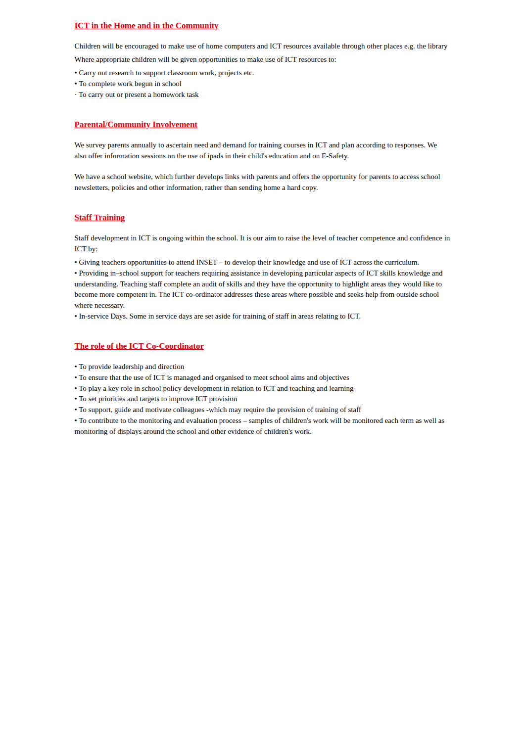ICT in the Home and in the Community
Children will be encouraged to make use of home computers and ICT resources available through other places e.g. the library
Where appropriate children will be given opportunities to make use of ICT resources to:
• Carry out research to support classroom work, projects etc.
• To complete work begun in school
· To carry out or present a homework task
Parental/Community Involvement
We survey parents annually to ascertain need and demand for training courses in ICT and plan according to responses. We also offer information sessions on the use of ipads in their child's education and on E-Safety.
We have a school website, which further develops links with parents and offers the opportunity for parents to access school newsletters, policies and other information, rather than sending home a hard copy.
Staff Training
Staff development in ICT is ongoing within the school. It is our aim to raise the level of teacher competence and confidence in ICT by:
• Giving teachers opportunities to attend INSET – to develop their knowledge and use of ICT across the curriculum.
• Providing in–school support for teachers requiring assistance in developing particular aspects of ICT skills knowledge and understanding. Teaching staff complete an audit of skills and they have the opportunity to highlight areas they would like to become more competent in. The ICT co-ordinator addresses these areas where possible and seeks help from outside school where necessary.
• In-service Days. Some in service days are set aside for training of staff in areas relating to ICT.
The role of the ICT Co-Coordinator
• To provide leadership and direction
• To ensure that the use of ICT is managed and organised to meet school aims and objectives
• To play a key role in school policy development in relation to ICT and teaching and learning
• To set priorities and targets to improve ICT provision
• To support, guide and motivate colleagues -which may require the provision of training of staff
• To contribute to the monitoring and evaluation process – samples of children's work will be monitored each term as well as monitoring of displays around the school and other evidence of children's work.